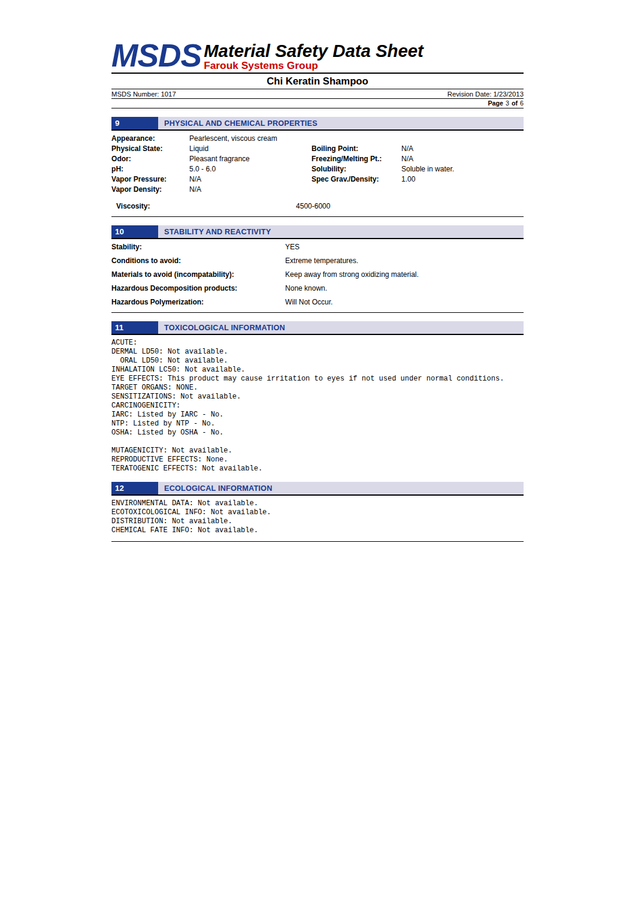MSDS
Material Safety Data Sheet
Farouk Systems Group
Chi Keratin Shampoo
MSDS Number: 1017
Revision Date: 1/23/2013
Page 3 of 6
9
PHYSICAL AND CHEMICAL PROPERTIES
Appearance:
Pearlescent, viscous cream
Physical State:
Liquid
Boiling Point:
N/A
Odor:
Pleasant fragrance
Freezing/Melting Pt.:
N/A
pH:
5.0 - 6.0
Solubility:
Soluble in water.
Vapor Pressure:
N/A
Spec Grav./Density:
1.00
Vapor Density:
N/A
Viscosity:
4500-6000
10
STABILITY AND REACTIVITY
Stability:
YES
Conditions to avoid:
Extreme temperatures.
Materials to avoid (incompatability):
Keep away from strong oxidizing material.
Hazardous Decomposition products:
None known.
Hazardous Polymerization:
Will Not Occur.
11
TOXICOLOGICAL INFORMATION
ACUTE: DERMAL LD50: Not available. ORAL LD50: Not available. INHALATION LC50: Not available. EYE EFFECTS: This product may cause irritation to eyes if not used under normal conditions. TARGET ORGANS: NONE. SENSITIZATIONS: Not available. CARCINOGENICITY: IARC: Listed by IARC - No. NTP: Listed by NTP - No. OSHA: Listed by OSHA - No. MUTAGENICITY: Not available. REPRODUCTIVE EFFECTS: None. TERATOGENIC EFFECTS: Not available.
12
ECOLOGICAL INFORMATION
ENVIRONMENTAL DATA: Not available. ECOTOXICOLOGICAL INFO: Not available. DISTRIBUTION: Not available. CHEMICAL FATE INFO: Not available.